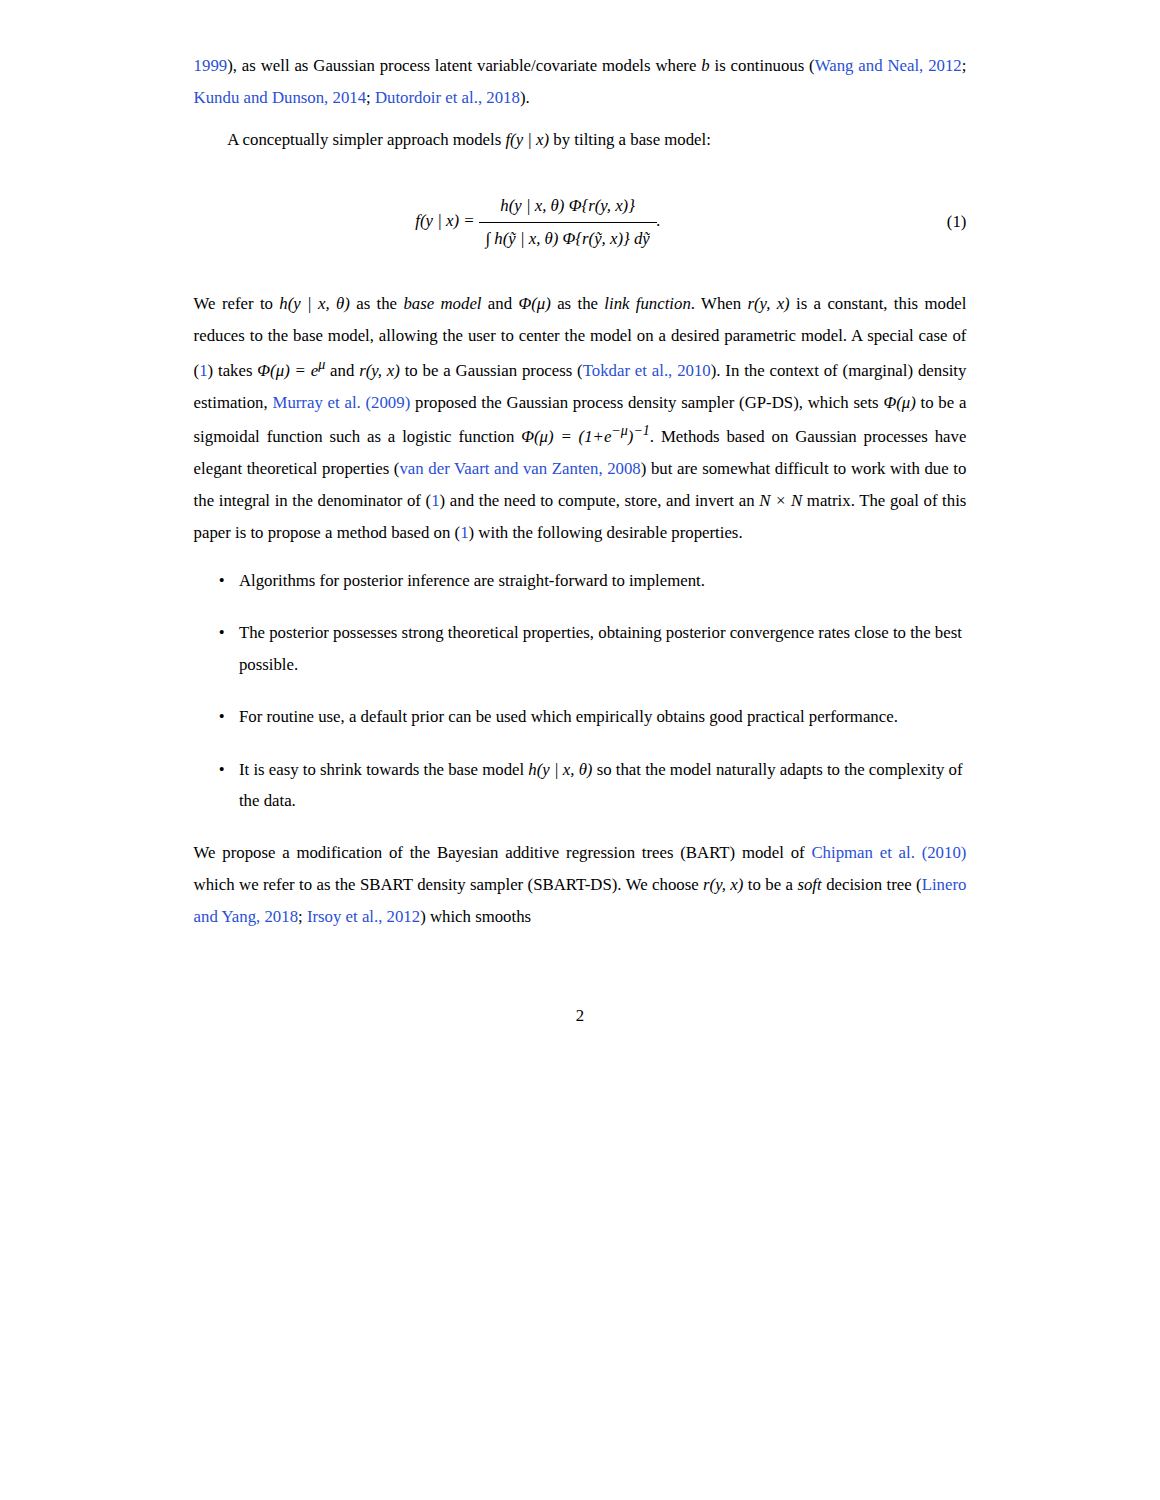1999), as well as Gaussian process latent variable/covariate models where b is continuous (Wang and Neal, 2012; Kundu and Dunson, 2014; Dutordoir et al., 2018).
A conceptually simpler approach models f(y | x) by tilting a base model:
f(y | x) = h(y | x, θ) Φ{r(y, x)} ∫ h(ỹ | x, θ) Φ{r(ỹ, x)} dỹ .
(1)
We refer to h(y | x, θ) as the base model and Φ(μ) as the link function. When r(y, x) is a constant, this model reduces to the base model, allowing the user to center the model on a desired parametric model. A special case of (1) takes Φ(μ) = eμ and r(y, x) to be a Gaussian process (Tokdar et al., 2010). In the context of (marginal) density estimation, Murray et al. (2009) proposed the Gaussian process density sampler (GP-DS), which sets Φ(μ) to be a sigmoidal function such as a logistic function Φ(μ) = (1+e−μ)−1. Methods based on Gaussian processes have elegant theoretical properties (van der Vaart and van Zanten, 2008) but are somewhat difficult to work with due to the integral in the denominator of (1) and the need to compute, store, and invert an N × N matrix. The goal of this paper is to propose a method based on (1) with the following desirable properties.
Algorithms for posterior inference are straight-forward to implement.
The posterior possesses strong theoretical properties, obtaining posterior convergence rates close to the best possible.
For routine use, a default prior can be used which empirically obtains good practical performance.
It is easy to shrink towards the base model h(y | x, θ) so that the model naturally adapts to the complexity of the data.
We propose a modification of the Bayesian additive regression trees (BART) model of Chipman et al. (2010) which we refer to as the SBART density sampler (SBART-DS). We choose r(y, x) to be a soft decision tree (Linero and Yang, 2018; Irsoy et al., 2012) which smooths
2